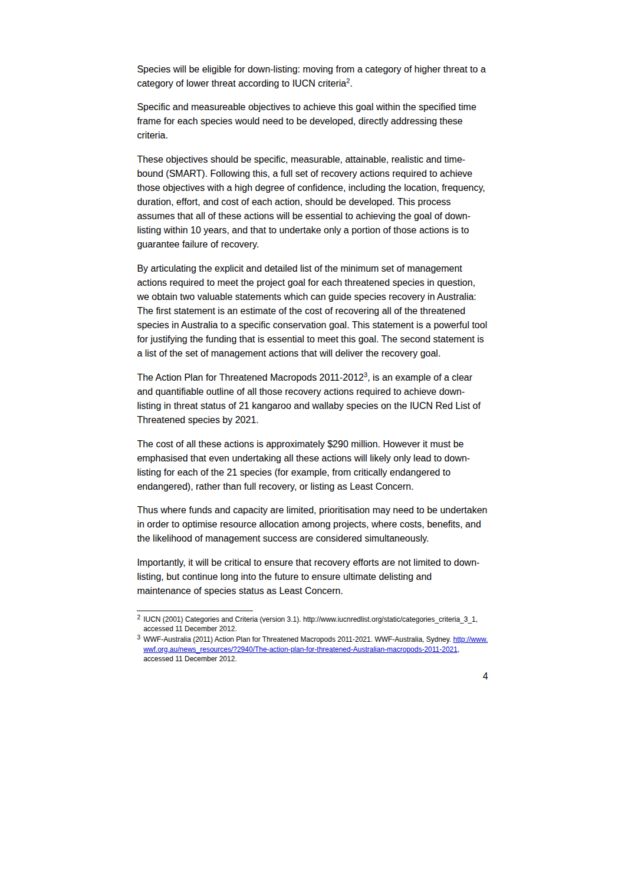Species will be eligible for down-listing: moving from a category of higher threat to a category of lower threat according to IUCN criteria2.
Specific and measureable objectives to achieve this goal within the specified time frame for each species would need to be developed, directly addressing these criteria.
These objectives should be specific, measurable, attainable, realistic and time-bound (SMART). Following this, a full set of recovery actions required to achieve those objectives with a high degree of confidence, including the location, frequency, duration, effort, and cost of each action, should be developed. This process assumes that all of these actions will be essential to achieving the goal of down-listing within 10 years, and that to undertake only a portion of those actions is to guarantee failure of recovery.
By articulating the explicit and detailed list of the minimum set of management actions required to meet the project goal for each threatened species in question, we obtain two valuable statements which can guide species recovery in Australia: The first statement is an estimate of the cost of recovering all of the threatened species in Australia to a specific conservation goal. This statement is a powerful tool for justifying the funding that is essential to meet this goal. The second statement is a list of the set of management actions that will deliver the recovery goal.
The Action Plan for Threatened Macropods 2011-20123, is an example of a clear and quantifiable outline of all those recovery actions required to achieve down-listing in threat status of 21 kangaroo and wallaby species on the IUCN Red List of Threatened species by 2021.
The cost of all these actions is approximately $290 million. However it must be emphasised that even undertaking all these actions will likely only lead to down-listing for each of the 21 species (for example, from critically endangered to endangered), rather than full recovery, or listing as Least Concern.
Thus where funds and capacity are limited, prioritisation may need to be undertaken in order to optimise resource allocation among projects, where costs, benefits, and the likelihood of management success are considered simultaneously.
Importantly, it will be critical to ensure that recovery efforts are not limited to down-listing, but continue long into the future to ensure ultimate delisting and maintenance of species status as Least Concern.
2 IUCN (2001) Categories and Criteria (version 3.1). http://www.iucnredlist.org/static/categories_criteria_3_1, accessed 11 December 2012.
3 WWF-Australia (2011) Action Plan for Threatened Macropods 2011-2021. WWF-Australia, Sydney. http://www.wwf.org.au/news_resources/?2940/The-action-plan-for-threatened-Australian-macropods-2011-2021, accessed 11 December 2012.
4